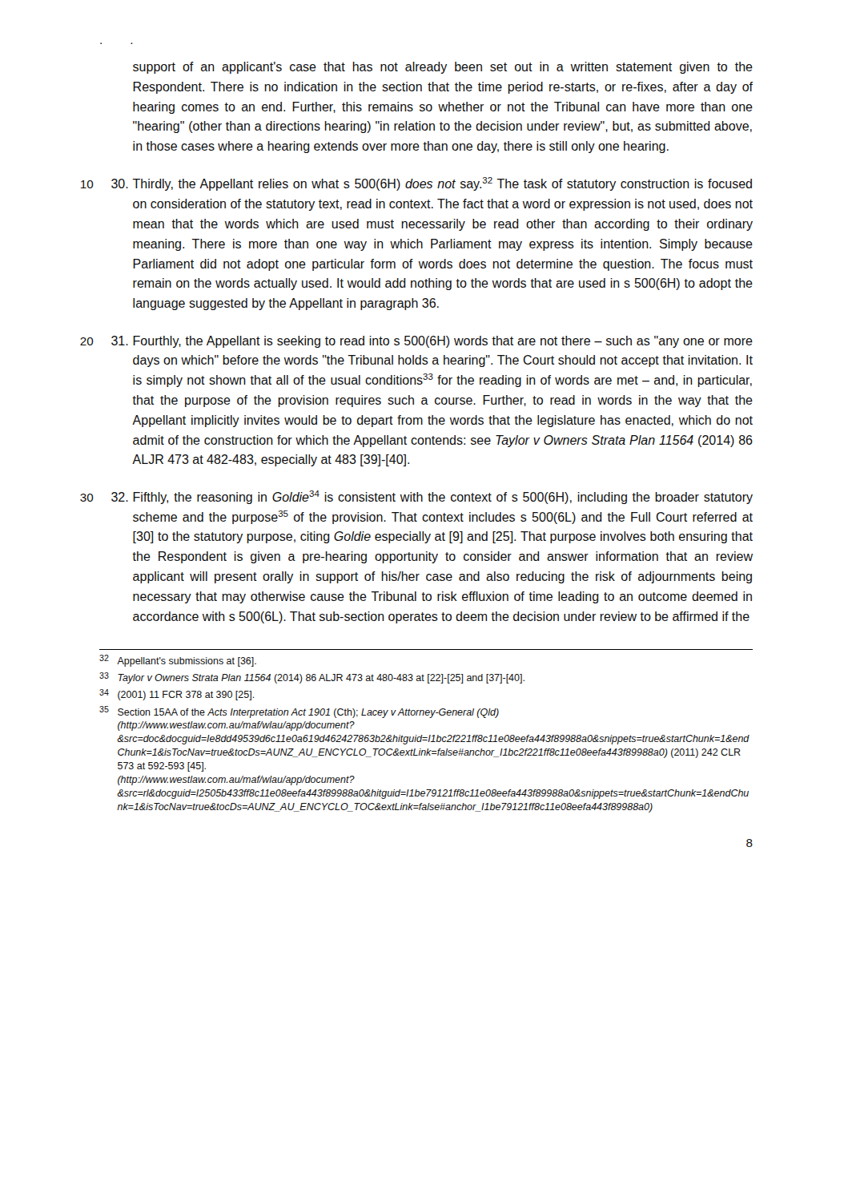. .
support of an applicant's case that has not already been set out in a written statement given to the Respondent. There is no indication in the section that the time period re-starts, or re-fixes, after a day of hearing comes to an end. Further, this remains so whether or not the Tribunal can have more than one "hearing" (other than a directions hearing) "in relation to the decision under review", but, as submitted above, in those cases where a hearing extends over more than one day, there is still only one hearing.
10 Thirdly, the Appellant relies on what s 500(6H) does not say.32 The task of statutory construction is focused on consideration of the statutory text, read in context. The fact that a word or expression is not used, does not mean that the words which are used must necessarily be read other than according to their ordinary meaning. There is more than one way in which Parliament may express its intention. Simply because Parliament did not adopt one particular form of words does not determine the question. The focus must remain on the words actually used. It would add nothing to the words that are used in s 500(6H) to adopt the language suggested by the Appellant in paragraph 36.
20 Fourthly, the Appellant is seeking to read into s 500(6H) words that are not there – such as "any one or more days on which" before the words "the Tribunal holds a hearing". The Court should not accept that invitation. It is simply not shown that all of the usual conditions33 for the reading in of words are met – and, in particular, that the purpose of the provision requires such a course. Further, to read in words in the way that the Appellant implicitly invites would be to depart from the words that the legislature has enacted, which do not admit of the construction for which the Appellant contends: see Taylor v Owners Strata Plan 11564 (2014) 86 ALJR 473 at 482-483, especially at 483 [39]-[40].
30 Fifthly, the reasoning in Goldie34 is consistent with the context of s 500(6H), including the broader statutory scheme and the purpose35 of the provision. That context includes s 500(6L) and the Full Court referred at [30] to the statutory purpose, citing Goldie especially at [9] and [25]. That purpose involves both ensuring that the Respondent is given a pre-hearing opportunity to consider and answer information that an review applicant will present orally in support of his/her case and also reducing the risk of adjournments being necessary that may otherwise cause the Tribunal to risk effluxion of time leading to an outcome deemed in accordance with s 500(6L). That sub-section operates to deem the decision under review to be affirmed if the
Appellant's submissions at [36].
Taylor v Owners Strata Plan 11564 (2014) 86 ALJR 473 at 480-483 at [22]-[25] and [37]-[40].
(2001) 11 FCR 378 at 390 [25].
Section 15AA of the Acts Interpretation Act 1901 (Cth); Lacey v Attorney-General (Qld)
(http://www.westlaw.com.au/maf/wlau/app/document?&src=doc&docguid=Ie8dd49539d6c11e0a619d462427863b2&hitguid=I1bc2f221ff8c11e08eefa443f89988a0&snippets=true&startChunk=1&endChunk=1&isTocNav=true&tocDs=AUNZ_AU_ENCYCLO_TOC&extLink=false#anchor_I1bc2f221ff8c11e08eefa443f89988a0) (2011) 242 CLR 573 at 592-593 [45].
(http://www.westlaw.com.au/maf/wlau/app/document?&src=rl&docguid=I2505b433ff8c11e08eefa443f89988a0&hitguid=I1be79121ff8c11e08eefa443f89988a0&snippets=true&startChunk=1&endChunk=1&isTocNav=true&tocDs=AUNZ_AU_ENCYCLO_TOC&extLink=false#anchor_I1be79121ff8c11e08eefa443f89988a0)
8